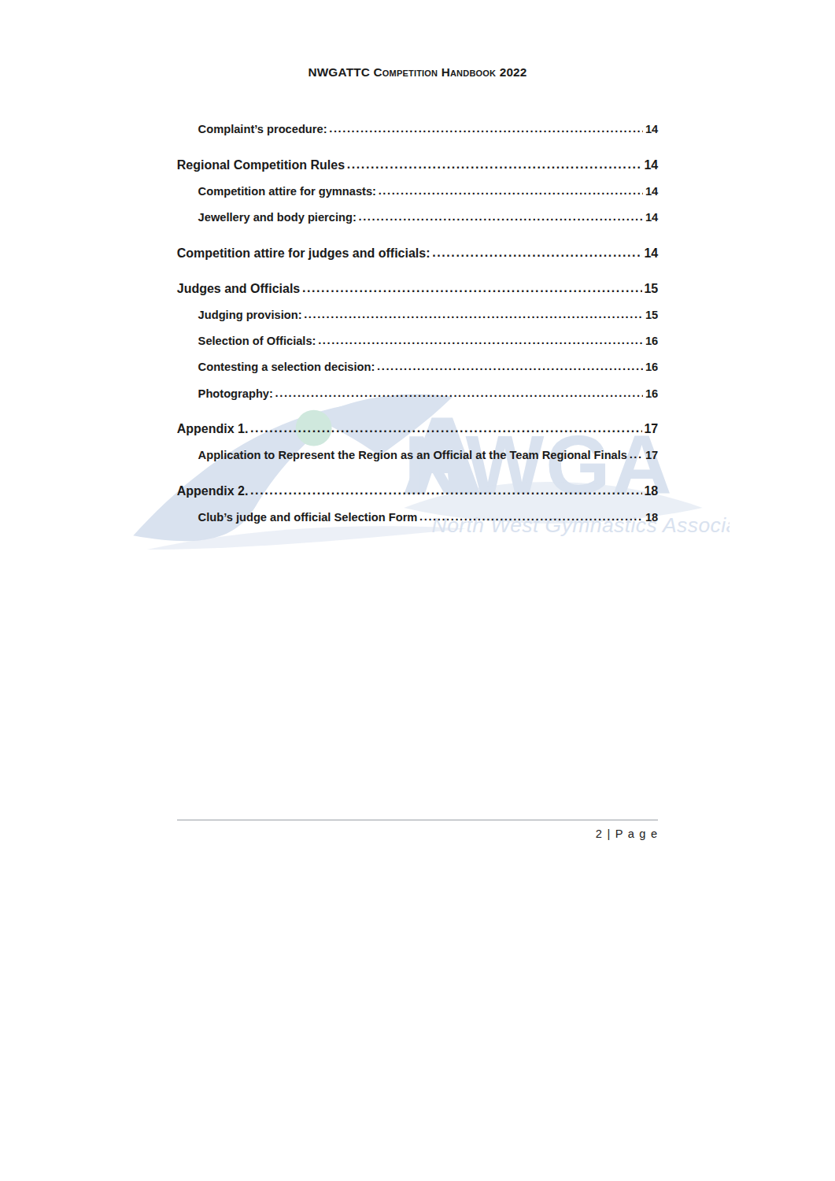NWGATTC C ompetition Handbook 2022
Complaint’s procedure: .................................................................................................. 14
Regional Competition Rules ........................................................................................... 14
Competition attire for gymnasts: ......................................................................................... 14
Jewellery and body piercing: ............................................................................................... 14
Competition attire for judges and officials: ..................................................................... 14
Judges and Officials ..................................................................................................... 15
Judging provision: ............................................................................................................... 15
Selection of Officials: .......................................................................................................... 16
Contesting a selection decision: .......................................................................................... 16
Photography: ..................................................................................................................... 16
Appendix 1. .............................................................................................................. 17
Application to Represent the Region as an Official at the Team Regional Finals ......................... 17
Appendix 2. .............................................................................................................. 18
Club’s judge and official Selection Form .............................................................................. 18
North West Gymnastics Association watermark NWGA North West Gymnastics Association
2 | P a g e